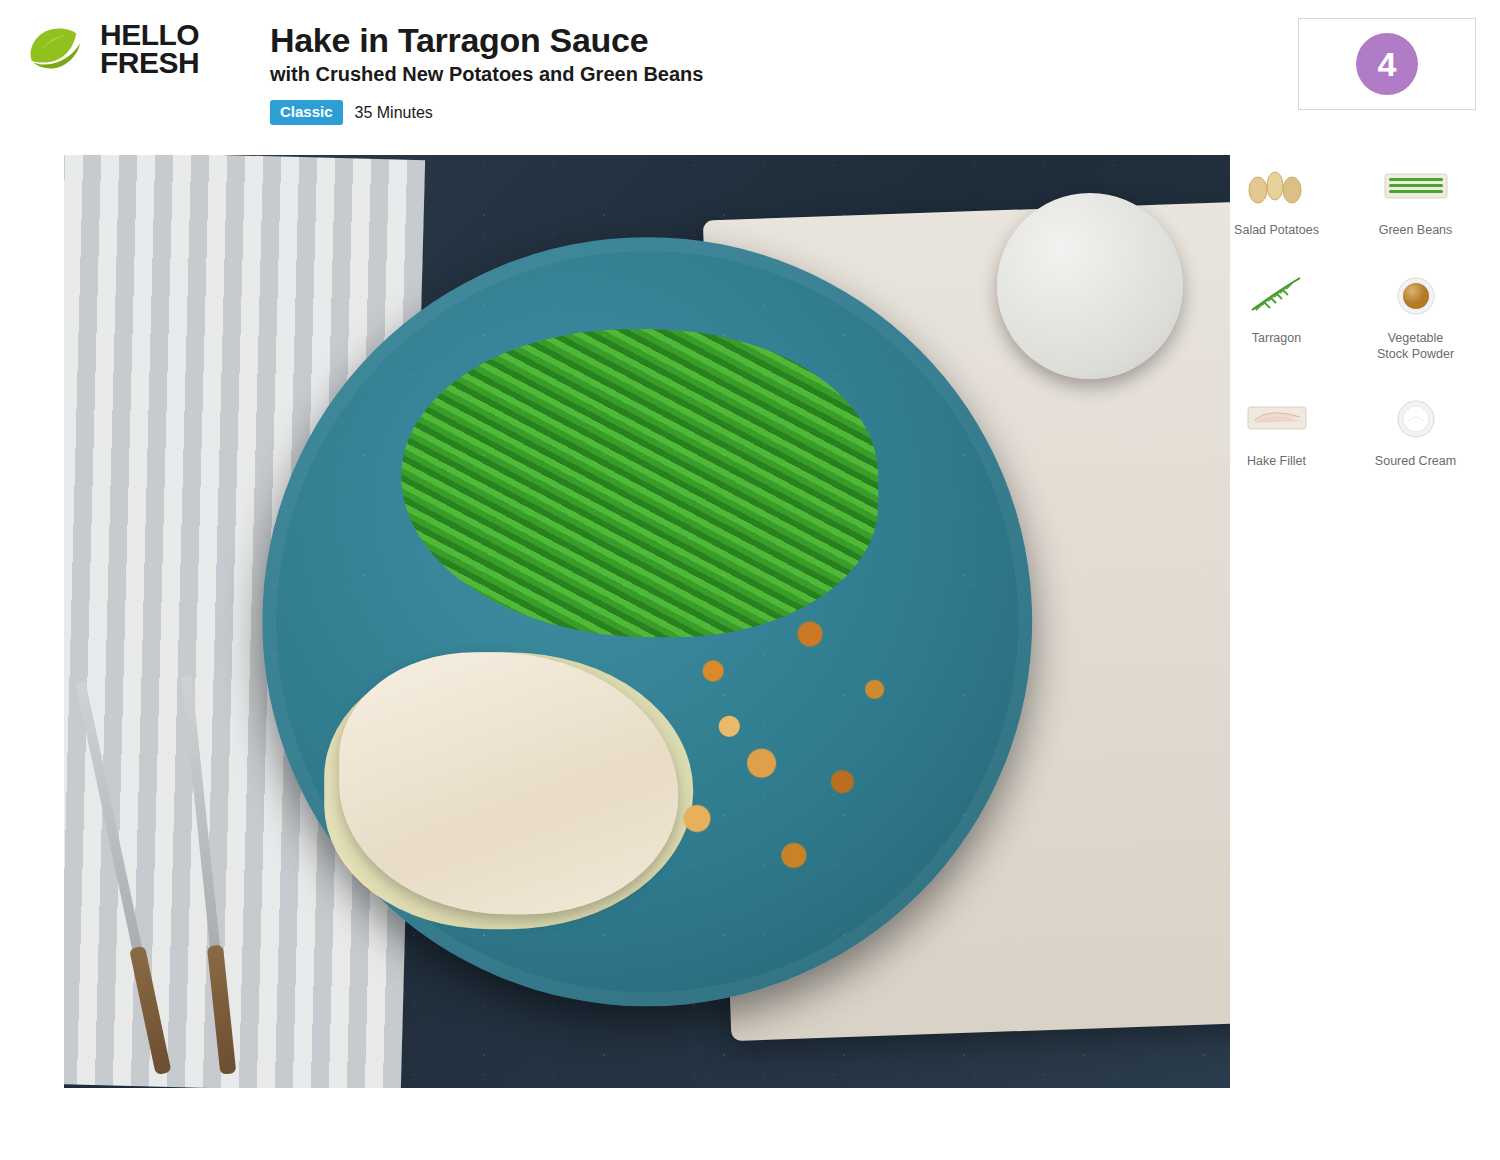Hello
Fresh
Hake in Tarragon Sauce
with Crushed New Potatoes and Green Beans
Classic 35 Minutes
4
Salad Potatoes
Green Beans
Tarragon
Vegetable
Stock Powder
Hake Fillet
Soured Cream